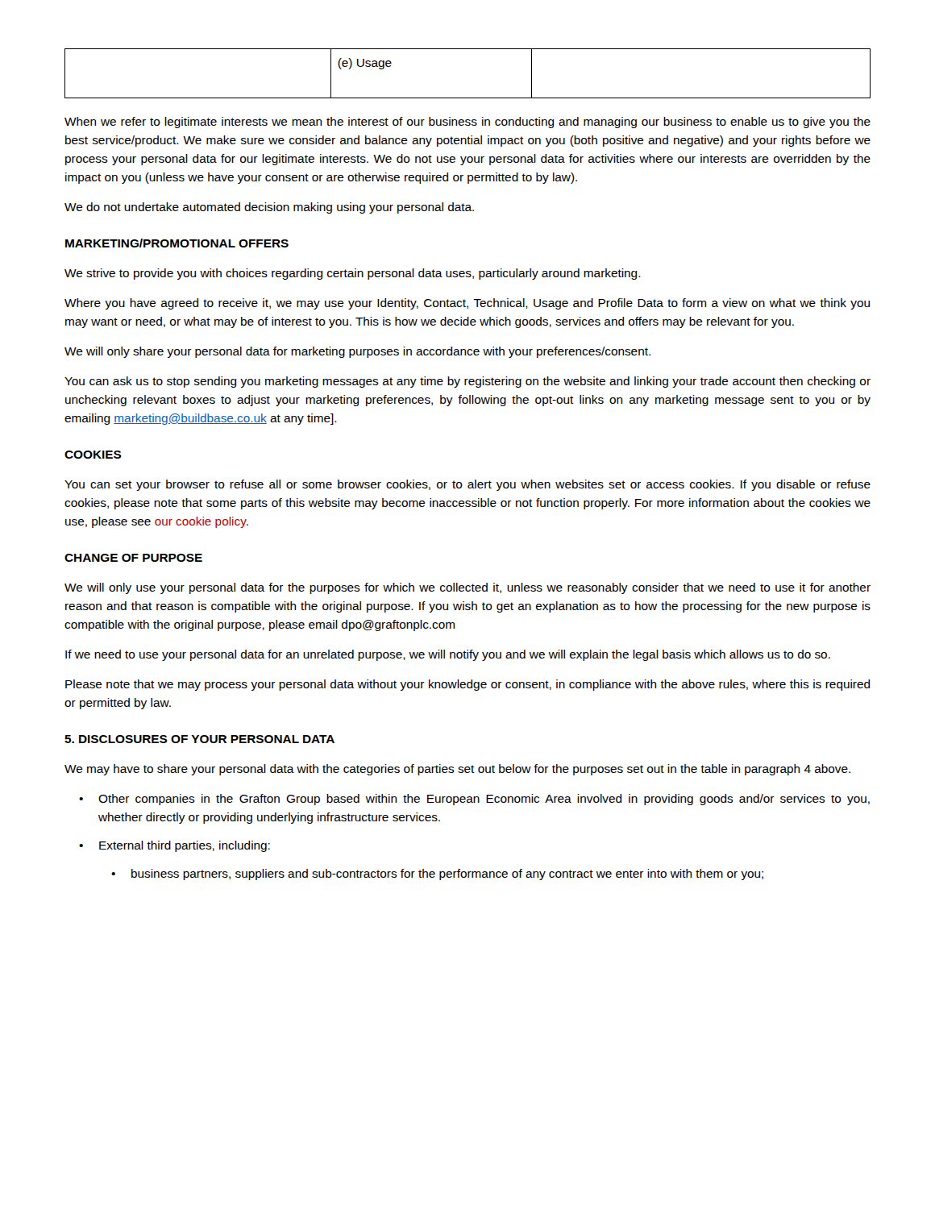| | (e) Usage | |
When we refer to legitimate interests we mean the interest of our business in conducting and managing our business to enable us to give you the best service/product. We make sure we consider and balance any potential impact on you (both positive and negative) and your rights before we process your personal data for our legitimate interests. We do not use your personal data for activities where our interests are overridden by the impact on you (unless we have your consent or are otherwise required or permitted to by law).
We do not undertake automated decision making using your personal data.
MARKETING/PROMOTIONAL OFFERS
We strive to provide you with choices regarding certain personal data uses, particularly around marketing.
Where you have agreed to receive it, we may use your Identity, Contact, Technical, Usage and Profile Data to form a view on what we think you may want or need, or what may be of interest to you. This is how we decide which goods, services and offers may be relevant for you.
We will only share your personal data for marketing purposes in accordance with your preferences/consent.
You can ask us to stop sending you marketing messages at any time by registering on the website and linking your trade account then checking or unchecking relevant boxes to adjust your marketing preferences, by following the opt-out links on any marketing message sent to you or by emailing marketing@buildbase.co.uk at any time].
COOKIES
You can set your browser to refuse all or some browser cookies, or to alert you when websites set or access cookies. If you disable or refuse cookies, please note that some parts of this website may become inaccessible or not function properly. For more information about the cookies we use, please see our cookie policy.
CHANGE OF PURPOSE
We will only use your personal data for the purposes for which we collected it, unless we reasonably consider that we need to use it for another reason and that reason is compatible with the original purpose. If you wish to get an explanation as to how the processing for the new purpose is compatible with the original purpose, please email dpo@graftonplc.com
If we need to use your personal data for an unrelated purpose, we will notify you and we will explain the legal basis which allows us to do so.
Please note that we may process your personal data without your knowledge or consent, in compliance with the above rules, where this is required or permitted by law.
5. DISCLOSURES OF YOUR PERSONAL DATA
We may have to share your personal data with the categories of parties set out below for the purposes set out in the table in paragraph 4 above.
Other companies in the Grafton Group based within the European Economic Area involved in providing goods and/or services to you, whether directly or providing underlying infrastructure services.
External third parties, including:
business partners, suppliers and sub-contractors for the performance of any contract we enter into with them or you;